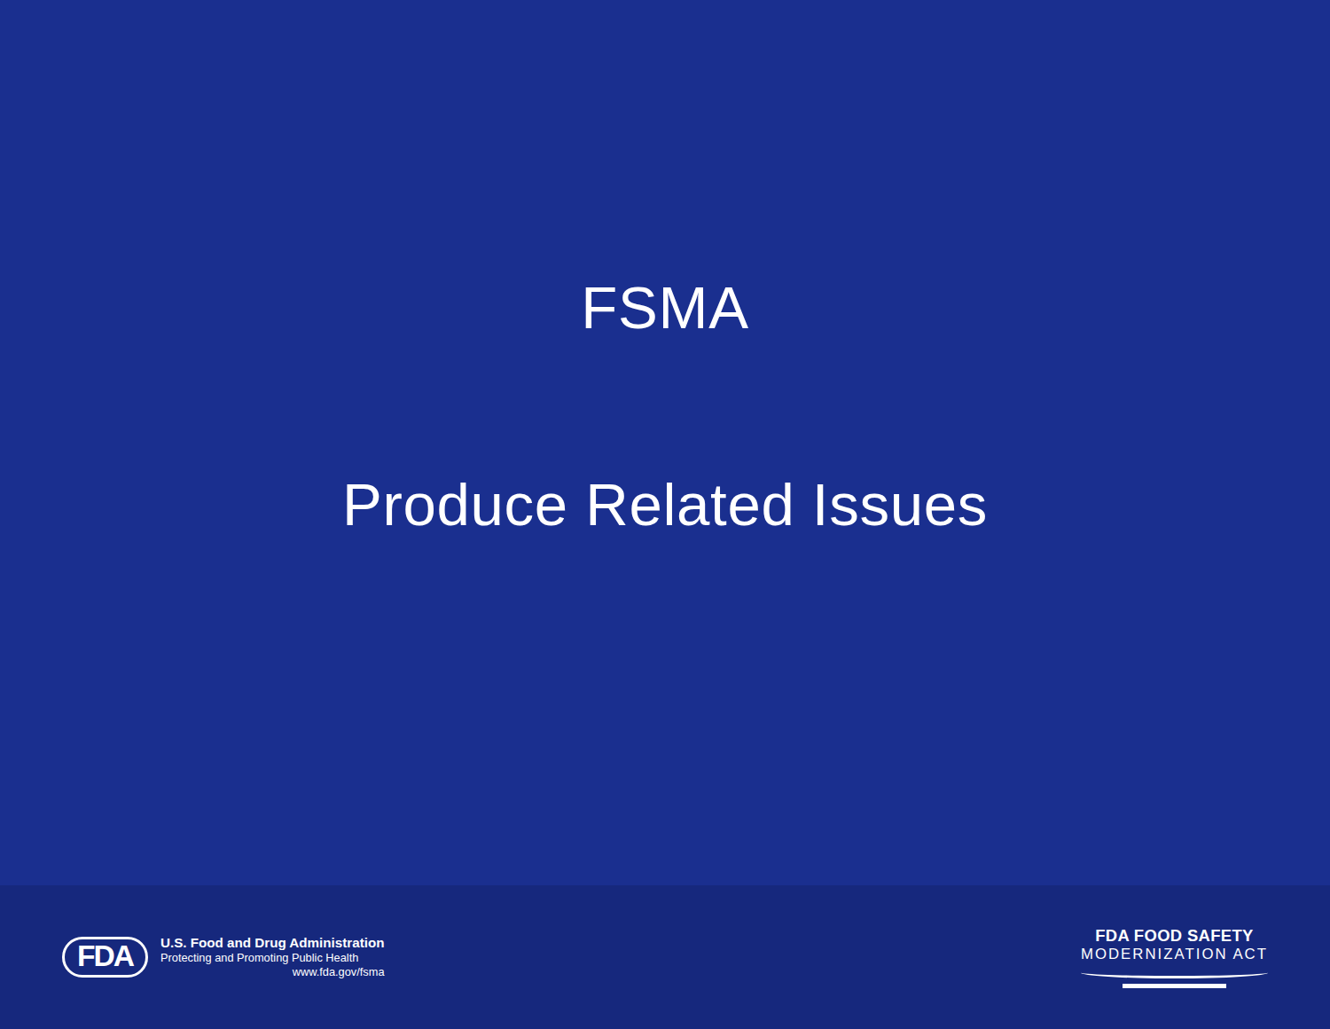FSMA
Produce Related Issues
FDA
U.S. Food and Drug Administration
Protecting and Promoting Public Health
www.fda.gov/fsma
FDA FOOD SAFETY
MODERNIZATION ACT